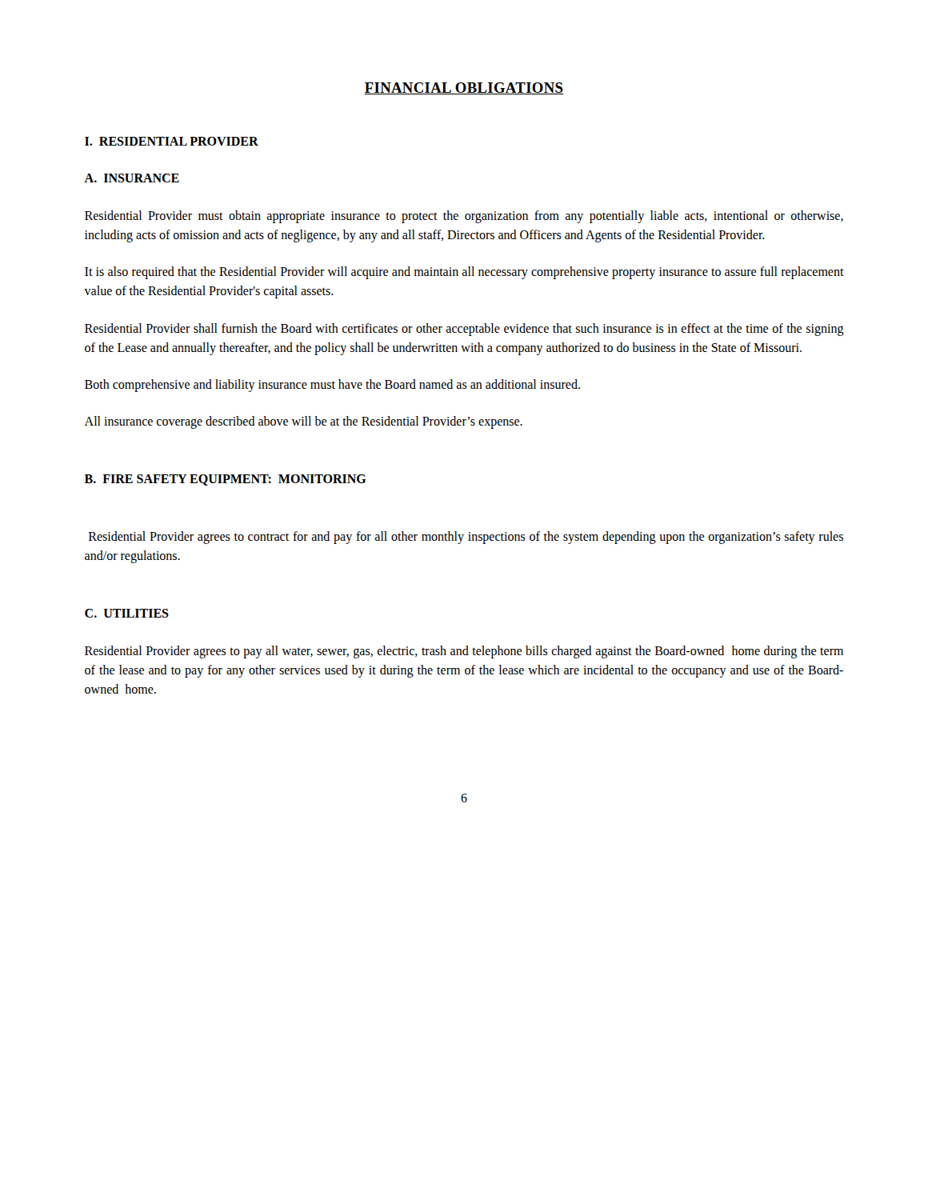FINANCIAL OBLIGATIONS
I. RESIDENTIAL PROVIDER
A. INSURANCE
Residential Provider must obtain appropriate insurance to protect the organization from any potentially liable acts, intentional or otherwise, including acts of omission and acts of negligence, by any and all staff, Directors and Officers and Agents of the Residential Provider.
It is also required that the Residential Provider will acquire and maintain all necessary comprehensive property insurance to assure full replacement value of the Residential Provider's capital assets.
Residential Provider shall furnish the Board with certificates or other acceptable evidence that such insurance is in effect at the time of the signing of the Lease and annually thereafter, and the policy shall be underwritten with a company authorized to do business in the State of Missouri.
Both comprehensive and liability insurance must have the Board named as an additional insured.
All insurance coverage described above will be at the Residential Provider’s expense.
B. FIRE SAFETY EQUIPMENT: MONITORING
Residential Provider agrees to contract for and pay for all other monthly inspections of the system depending upon the organization’s safety rules and/or regulations.
C. UTILITIES
Residential Provider agrees to pay all water, sewer, gas, electric, trash and telephone bills charged against the Board-owned home during the term of the lease and to pay for any other services used by it during the term of the lease which are incidental to the occupancy and use of the Board-owned home.
6